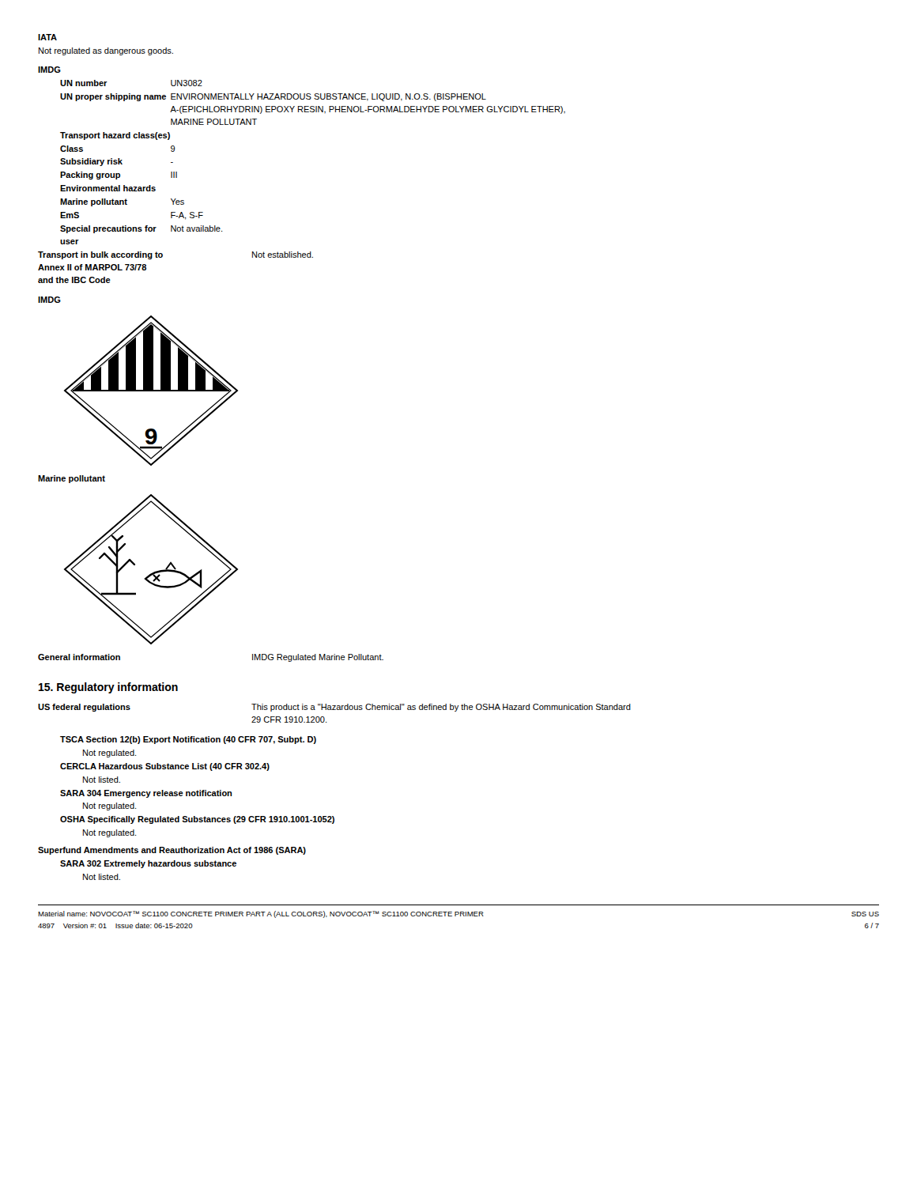IATA
Not regulated as dangerous goods.
IMDG
| UN number | UN3082 |
| UN proper shipping name | ENVIRONMENTALLY HAZARDOUS SUBSTANCE, LIQUID, N.O.S. (BISPHENOL A-(EPICHLORHYDRIN) EPOXY RESIN, PHENOL-FORMALDEHYDE POLYMER GLYCIDYL ETHER), MARINE POLLUTANT |
| Transport hazard class(es) | |
| Class | 9 |
| Subsidiary risk | - |
| Packing group | III |
| Environmental hazards | |
| Marine pollutant | Yes |
| EmS | F-A, S-F |
| Special precautions for user | Not available. |
| Transport in bulk according to Annex II of MARPOL 73/78 and the IBC Code | Not established. |
IMDG
9
Marine pollutant
| General information | IMDG Regulated Marine Pollutant. |
15. Regulatory information
| US federal regulations | This product is a "Hazardous Chemical" as defined by the OSHA Hazard Communication Standard 29 CFR 1910.1200. |
TSCA Section 12(b) Export Notification (40 CFR 707, Subpt. D)
Not regulated.
CERCLA Hazardous Substance List (40 CFR 302.4)
Not listed.
SARA 304 Emergency release notification
Not regulated.
OSHA Specifically Regulated Substances (29 CFR 1910.1001-1052)
Not regulated.
Superfund Amendments and Reauthorization Act of 1986 (SARA)
SARA 302 Extremely hazardous substance
Not listed.
Material name: NOVOCOAT™ SC1100 CONCRETE PRIMER PART A (ALL COLORS), NOVOCOAT™ SC1100 CONCRETE PRIMER
4897 Version #: 01 Issue date: 06-15-2020
SDS US
6 / 7